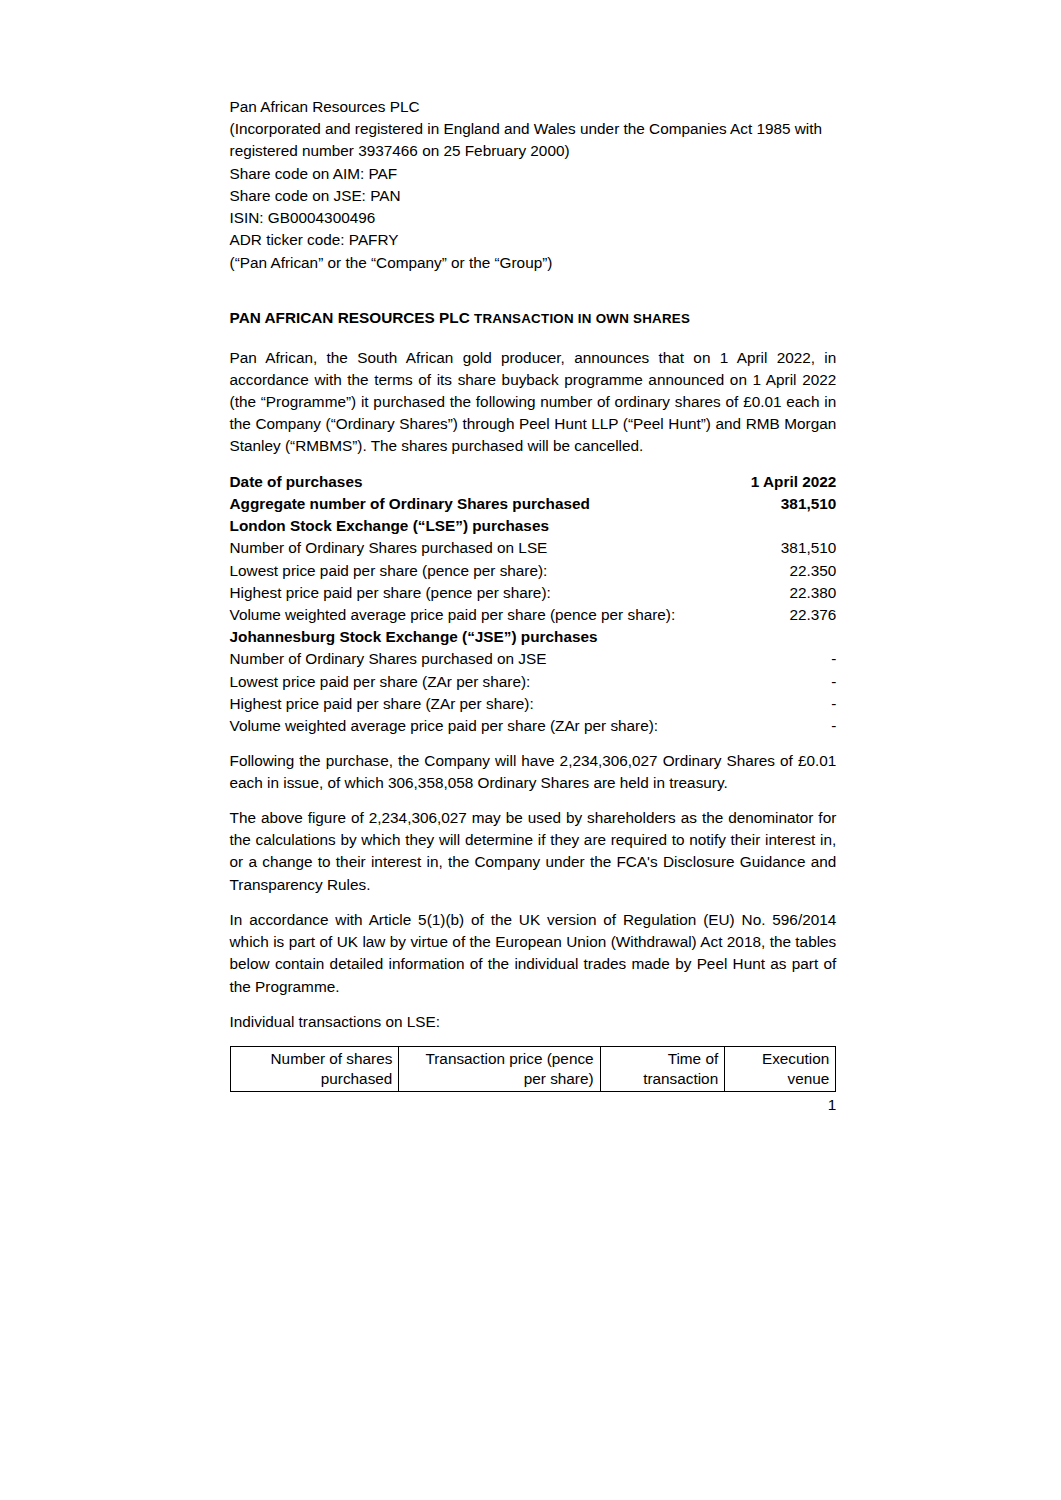Pan African Resources PLC
(Incorporated and registered in England and Wales under the Companies Act 1985 with registered number 3937466 on 25 February 2000)
Share code on AIM: PAF
Share code on JSE: PAN
ISIN: GB0004300496
ADR ticker code: PAFRY
(“Pan African” or the “Company” or the “Group”)
PAN AFRICAN RESOURCES PLC TRANSACTION IN OWN SHARES
Pan African, the South African gold producer, announces that on 1 April 2022, in accordance with the terms of its share buyback programme announced on 1 April 2022 (the “Programme”) it purchased the following number of ordinary shares of £0.01 each in the Company (“Ordinary Shares”) through Peel Hunt LLP (“Peel Hunt”) and RMB Morgan Stanley (“RMBMS”). The shares purchased will be cancelled.
| Date of purchases | 1 April 2022 |
| Aggregate number of Ordinary Shares purchased | 381,510 |
| London Stock Exchange (“LSE”) purchases | |
| Number of Ordinary Shares purchased on LSE | 381,510 |
| Lowest price paid per share (pence per share): | 22.350 |
| Highest price paid per share (pence per share): | 22.380 |
| Volume weighted average price paid per share (pence per share): | 22.376 |
| Johannesburg Stock Exchange (“JSE”) purchases | |
| Number of Ordinary Shares purchased on JSE | - |
| Lowest price paid per share (ZAr per share): | - |
| Highest price paid per share (ZAr per share): | - |
| Volume weighted average price paid per share (ZAr per share): | - |
Following the purchase, the Company will have 2,234,306,027 Ordinary Shares of £0.01 each in issue, of which 306,358,058 Ordinary Shares are held in treasury.
The above figure of 2,234,306,027 may be used by shareholders as the denominator for the calculations by which they will determine if they are required to notify their interest in, or a change to their interest in, the Company under the FCA's Disclosure Guidance and Transparency Rules.
In accordance with Article 5(1)(b) of the UK version of Regulation (EU) No. 596/2014 which is part of UK law by virtue of the European Union (Withdrawal) Act 2018, the tables below contain detailed information of the individual trades made by Peel Hunt as part of the Programme.
Individual transactions on LSE:
| Number of shares purchased | Transaction price (pence per share) | Time of transaction | Execution venue |
| --- | --- | --- | --- |
1